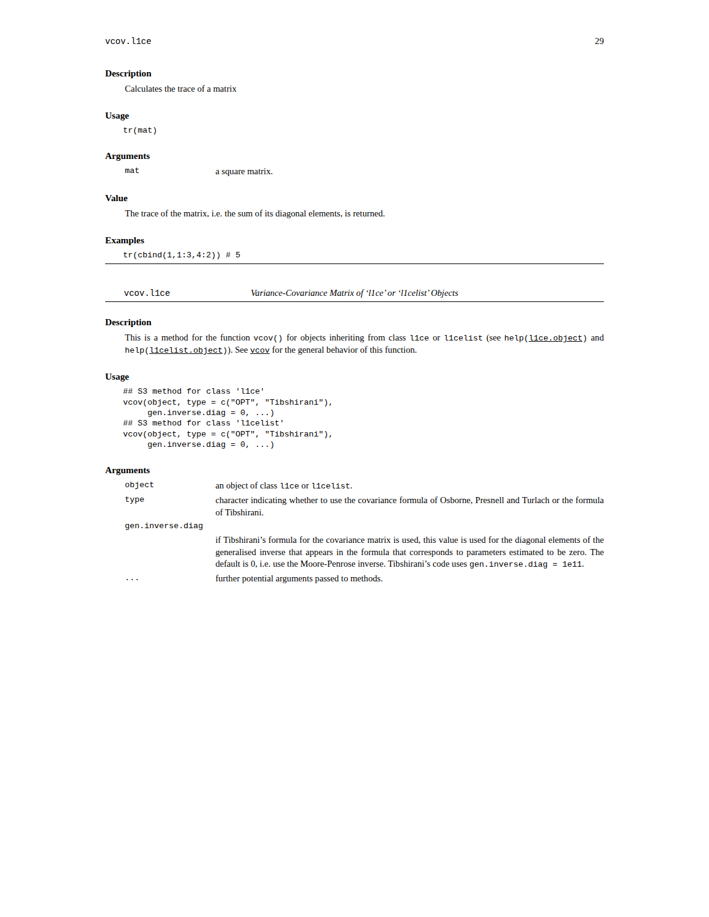vcov.l1ce 29
Description
Calculates the trace of a matrix
Usage
tr(mat)
Arguments
mat
a square matrix.
Value
The trace of the matrix, i.e. the sum of its diagonal elements, is returned.
Examples
tr(cbind(1,1:3,4:2)) # 5
vcov.l1ce Variance-Covariance Matrix of ‘l1ce’ or ‘l1celist’ Objects
Description
This is a method for the function vcov() for objects inheriting from class l1ce or l1celist (see help(l1ce.object) and help(l1celist.object)). See vcov for the general behavior of this function.
Usage
## S3 method for class 'l1ce'
vcov(object, type = c("OPT", "Tibshirani"),
     gen.inverse.diag = 0, ...)
## S3 method for class 'l1celist'
vcov(object, type = c("OPT", "Tibshirani"),
     gen.inverse.diag = 0, ...)
Arguments
object
an object of class l1ce or l1celist.
type
character indicating whether to use the covariance formula of Osborne, Presnell and Turlach or the formula of Tibshirani.
gen.inverse.diag
if Tibshirani’s formula for the covariance matrix is used, this value is used for the diagonal elements of the generalised inverse that appears in the formula that corresponds to parameters estimated to be zero. The default is 0, i.e. use the Moore-Penrose inverse. Tibshirani’s code uses gen.inverse.diag = 1e11.
...
further potential arguments passed to methods.